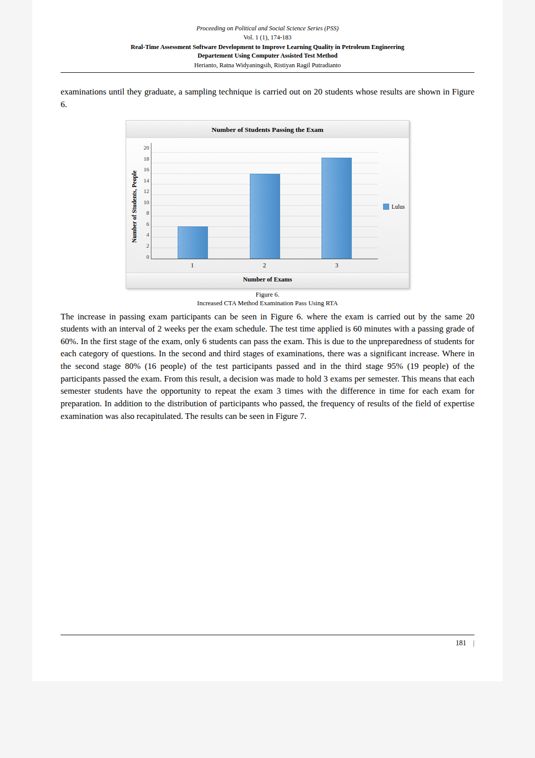Proceeding on Political and Social Science Series (PSS)
Vol. 1 (1), 174-183
Real-Time Assessment Software Development to Improve Learning Quality in Petroleum Engineering
Departement Using Computer Assisted Test Method
Herianto, Ratna Widyaningsih, Ristiyan Ragil Putradianto
examinations until they graduate, a sampling technique is carried out on 20 students whose results are shown in Figure 6.
Number of Students Passing the Exam
Number of Students, People
20 18 16 14 12 10 8 6 4 2 0
1 2 3
Lulus
Number of Exams
Figure 6.
Increased CTA Method Examination Pass Using RTA
The increase in passing exam participants can be seen in Figure 6. where the exam is carried out by the same 20 students with an interval of 2 weeks per the exam schedule. The test time applied is 60 minutes with a passing grade of 60%. In the first stage of the exam, only 6 students can pass the exam. This is due to the unpreparedness of students for each category of questions. In the second and third stages of examinations, there was a significant increase. Where in the second stage 80% (16 people) of the test participants passed and in the third stage 95% (19 people) of the participants passed the exam. From this result, a decision was made to hold 3 exams per semester. This means that each semester students have the opportunity to repeat the exam 3 times with the difference in time for each exam for preparation. In addition to the distribution of participants who passed, the frequency of results of the field of expertise examination was also recapitulated. The results can be seen in Figure 7.
181 |